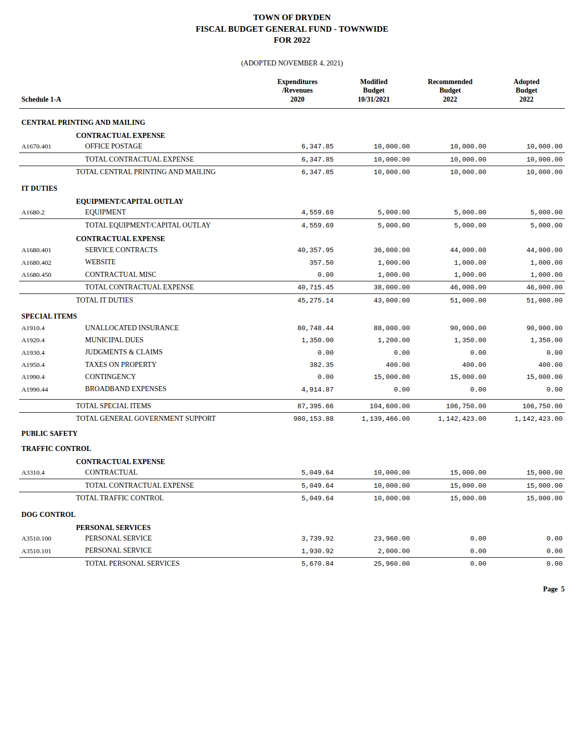TOWN OF DRYDEN
FISCAL BUDGET GENERAL FUND - TOWNWIDE
FOR 2022
(ADOPTED NOVEMBER 4, 2021)
| Schedule 1-A | | Expenditures /Revenues 2020 | Modified Budget 10/31/2021 | Recommended Budget 2022 | Adopted Budget 2022 |
| --- | --- | --- | --- | --- | --- |
| CENTRAL PRINTING AND MAILING | |
| | CONTRACTUAL EXPENSE | |
| A1670.401 | OFFICE POSTAGE | 6,347.85 | 10,000.00 | 10,000.00 | 10,000.00 |
| | TOTAL CONTRACTUAL EXPENSE | 6,347.85 | 10,000.00 | 10,000.00 | 10,000.00 |
| | TOTAL CENTRAL PRINTING AND MAILING | 6,347.85 | 10,000.00 | 10,000.00 | 10,000.00 |
| IT DUTIES | |
| | EQUIPMENT/CAPITAL OUTLAY | |
| A1680.2 | EQUIPMENT | 4,559.69 | 5,000.00 | 5,000.00 | 5,000.00 |
| | TOTAL EQUIPMENT/CAPITAL OUTLAY | 4,559.69 | 5,000.00 | 5,000.00 | 5,000.00 |
| | CONTRACTUAL EXPENSE | |
| A1680.401 | SERVICE CONTRACTS | 40,357.95 | 36,000.00 | 44,000.00 | 44,000.00 |
| A1680.402 | WEBSITE | 357.50 | 1,000.00 | 1,000.00 | 1,000.00 |
| A1680.450 | CONTRACTUAL MISC | 0.00 | 1,000.00 | 1,000.00 | 1,000.00 |
| | TOTAL CONTRACTUAL EXPENSE | 40,715.45 | 38,000.00 | 46,000.00 | 46,000.00 |
| | TOTAL IT DUTIES | 45,275.14 | 43,000.00 | 51,000.00 | 51,000.00 |
| SPECIAL ITEMS | |
| A1910.4 | UNALLOCATED INSURANCE | 80,748.44 | 88,000.00 | 90,000.00 | 90,000.00 |
| A1920.4 | MUNICIPAL DUES | 1,350.00 | 1,200.00 | 1,350.00 | 1,350.00 |
| A1930.4 | JUDGMENTS & CLAIMS | 0.00 | 0.00 | 0.00 | 0.00 |
| A1950.4 | TAXES ON PROPERTY | 382.35 | 400.00 | 400.00 | 400.00 |
| A1990.4 | CONTINGENCY | 0.00 | 15,000.00 | 15,000.00 | 15,000.00 |
| A1990.44 | BROADBAND EXPENSES | 4,914.87 | 0.00 | 0.00 | 0.00 |
| | TOTAL SPECIAL ITEMS | 87,395.66 | 104,600.00 | 106,750.00 | 106,750.00 |
| | TOTAL GENERAL GOVERNMENT SUPPORT | 980,153.88 | 1,139,466.00 | 1,142,423.00 | 1,142,423.00 |
| PUBLIC SAFETY | |
| TRAFFIC CONTROL | |
| | CONTRACTUAL EXPENSE | |
| A3310.4 | CONTRACTUAL | 5,049.64 | 10,000.00 | 15,000.00 | 15,000.00 |
| | TOTAL CONTRACTUAL EXPENSE | 5,049.64 | 10,000.00 | 15,000.00 | 15,000.00 |
| | TOTAL TRAFFIC CONTROL | 5,049.64 | 10,000.00 | 15,000.00 | 15,000.00 |
| DOG CONTROL | |
| | PERSONAL SERVICES | |
| A3510.100 | PERSONAL SERVICE | 3,739.92 | 23,960.00 | 0.00 | 0.00 |
| A3510.101 | PERSONAL SERVICE | 1,930.92 | 2,000.00 | 0.00 | 0.00 |
| | TOTAL PERSONAL SERVICES | 5,670.84 | 25,960.00 | 0.00 | 0.00 |
Page 5